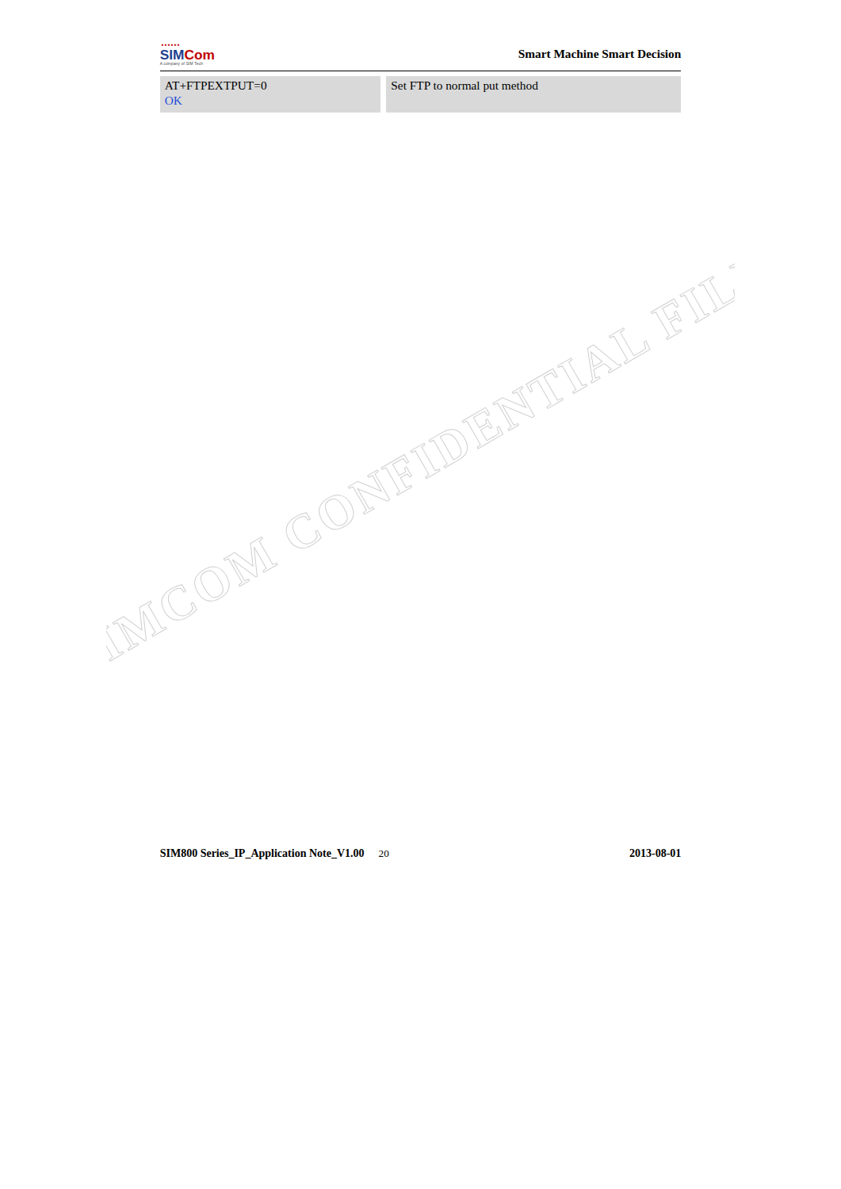▪▪▪▪▪▪ SIMCom A company of SIM Tech
Smart Machine Smart Decision
| AT+FTPEXTPUT=0 OK | | Set FTP to normal put method |
SIMCOM CONFIDENTIAL FILE
SIM800 Series_IP_Application Note_V1.00 20 2013-08-01